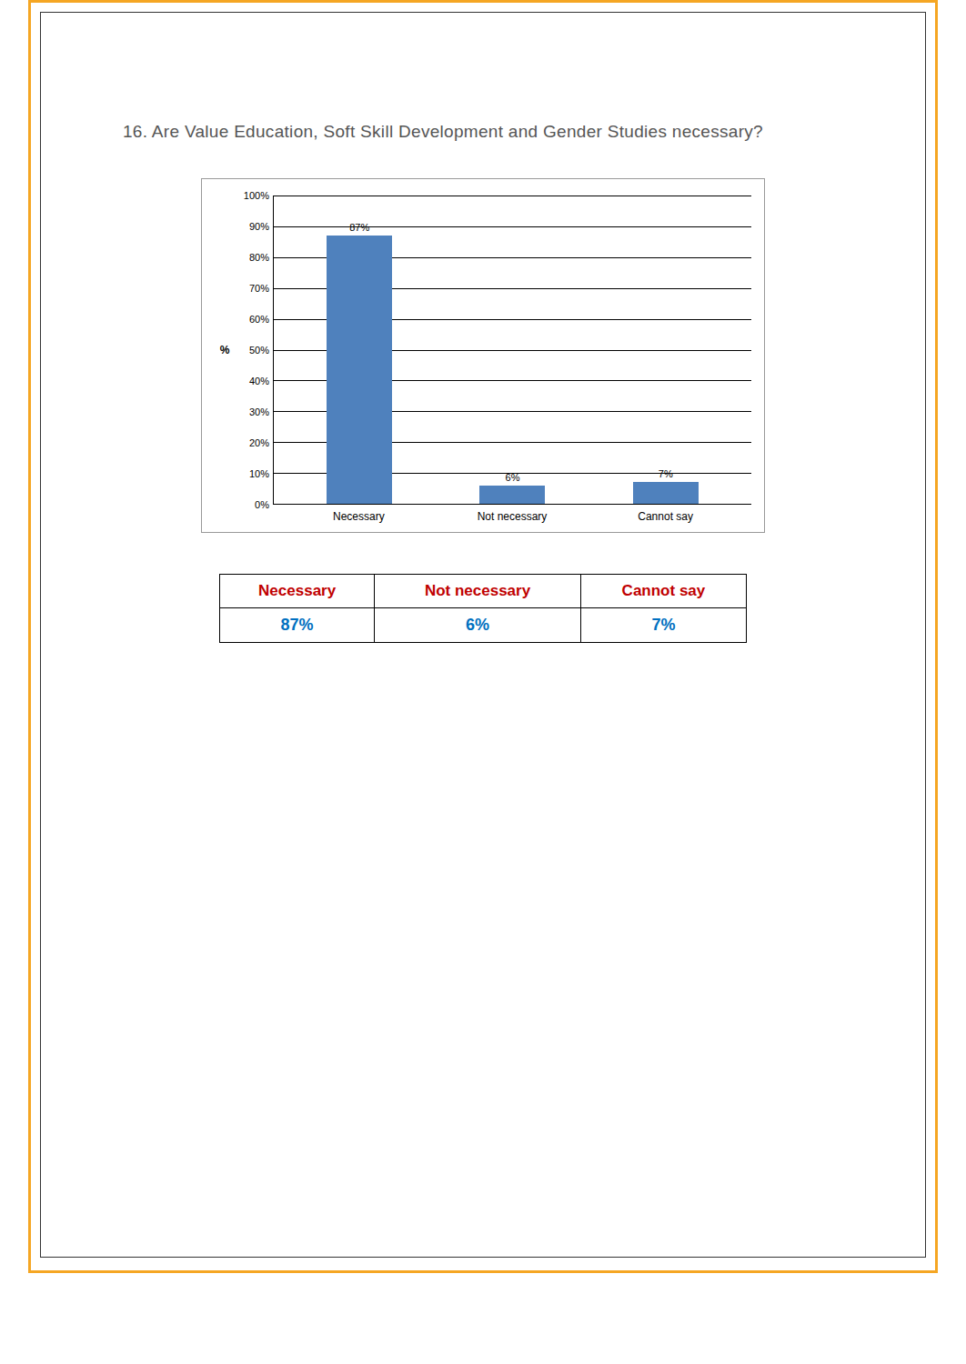16. Are Value Education, Soft Skill Development and Gender Studies necessary?
%
100% 90% 80% 70% 60% 50% 40% 30% 20% 10% 0%
87%
6%
7%
Necessary
Not necessary
Cannot say
| Necessary | Not necessary | Cannot say |
| --- | --- | --- |
| 87% | 6% | 7% |